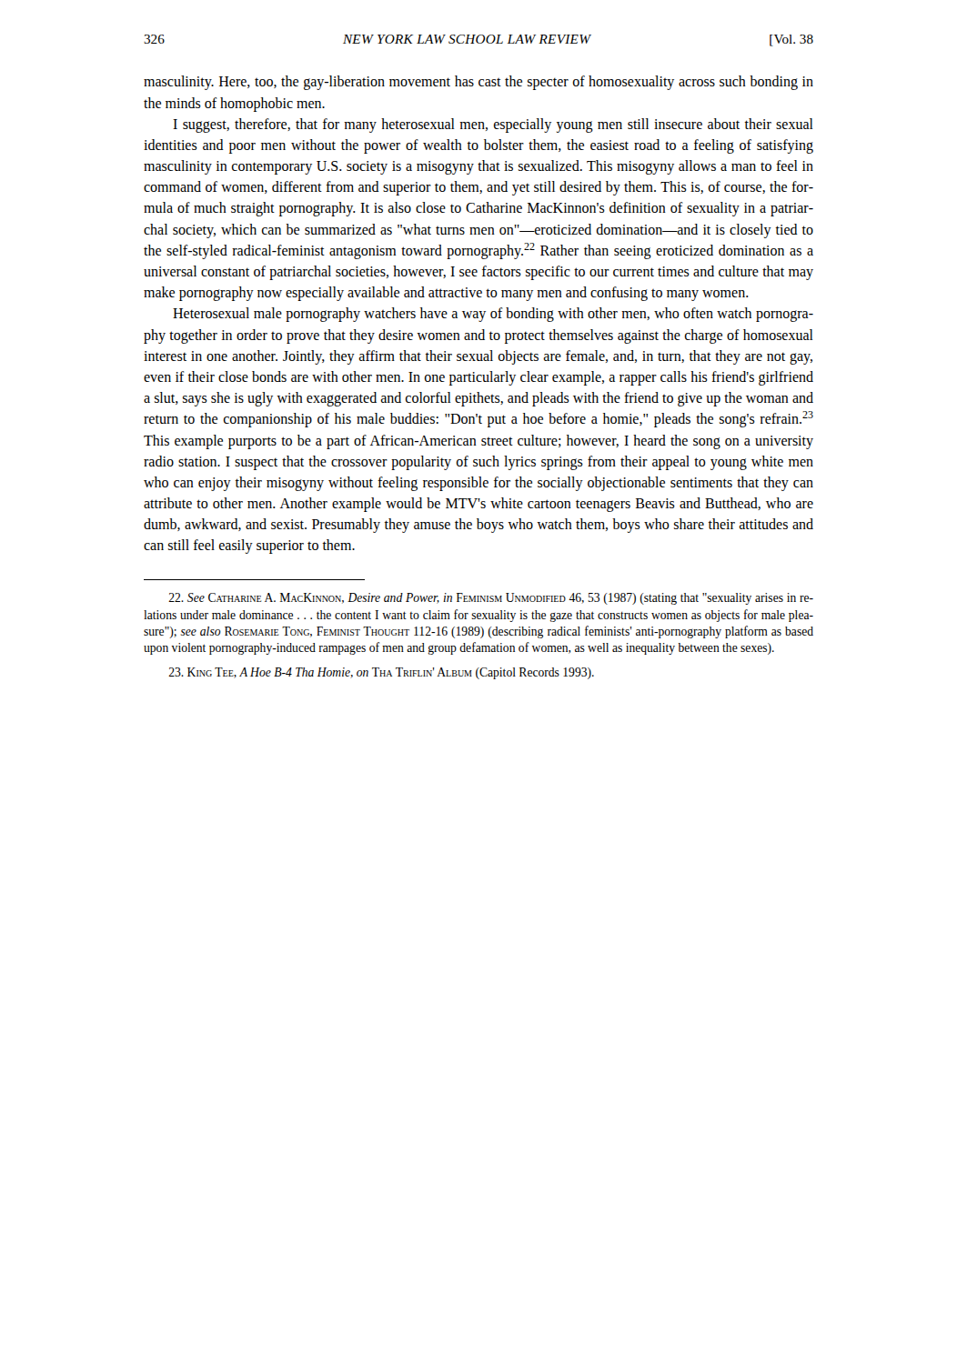326 New York Law School Law Review [Vol. 38
masculinity. Here, too, the gay-liberation movement has cast the specter of homosexuality across such bonding in the minds of homophobic men.
I suggest, therefore, that for many heterosexual men, especially young men still insecure about their sexual identities and poor men without the power of wealth to bolster them, the easiest road to a feeling of satisfying masculinity in contemporary U.S. society is a misogyny that is sexualized. This misogyny allows a man to feel in command of women, different from and superior to them, and yet still desired by them. This is, of course, the formula of much straight pornography. It is also close to Catharine MacKinnon's definition of sexuality in a patriarchal society, which can be summarized as "what turns men on"—eroticized domination—and it is closely tied to the self-styled radical-feminist antagonism toward pornography.22 Rather than seeing eroticized domination as a universal constant of patriarchal societies, however, I see factors specific to our current times and culture that may make pornography now especially available and attractive to many men and confusing to many women.
Heterosexual male pornography watchers have a way of bonding with other men, who often watch pornography together in order to prove that they desire women and to protect themselves against the charge of homosexual interest in one another. Jointly, they affirm that their sexual objects are female, and, in turn, that they are not gay, even if their close bonds are with other men. In one particularly clear example, a rapper calls his friend's girlfriend a slut, says she is ugly with exaggerated and colorful epithets, and pleads with the friend to give up the woman and return to the companionship of his male buddies: "Don't put a hoe before a homie," pleads the song's refrain.23 This example purports to be a part of African-American street culture; however, I heard the song on a university radio station. I suspect that the crossover popularity of such lyrics springs from their appeal to young white men who can enjoy their misogyny without feeling responsible for the socially objectionable sentiments that they can attribute to other men. Another example would be MTV's white cartoon teenagers Beavis and Butthead, who are dumb, awkward, and sexist. Presumably they amuse the boys who watch them, boys who share their attitudes and can still feel easily superior to them.
22. See Catharine A. MacKinnon, Desire and Power, in Feminism Unmodified 46, 53 (1987) (stating that "sexuality arises in relations under male dominance . . . the content I want to claim for sexuality is the gaze that constructs women as objects for male pleasure"); see also Rosemarie Tong, Feminist Thought 112-16 (1989) (describing radical feminists' anti-pornography platform as based upon violent pornography-induced rampages of men and group defamation of women, as well as inequality between the sexes).
23. King Tee, A Hoe B-4 Tha Homie, on Tha Triflin' Album (Capitol Records 1993).